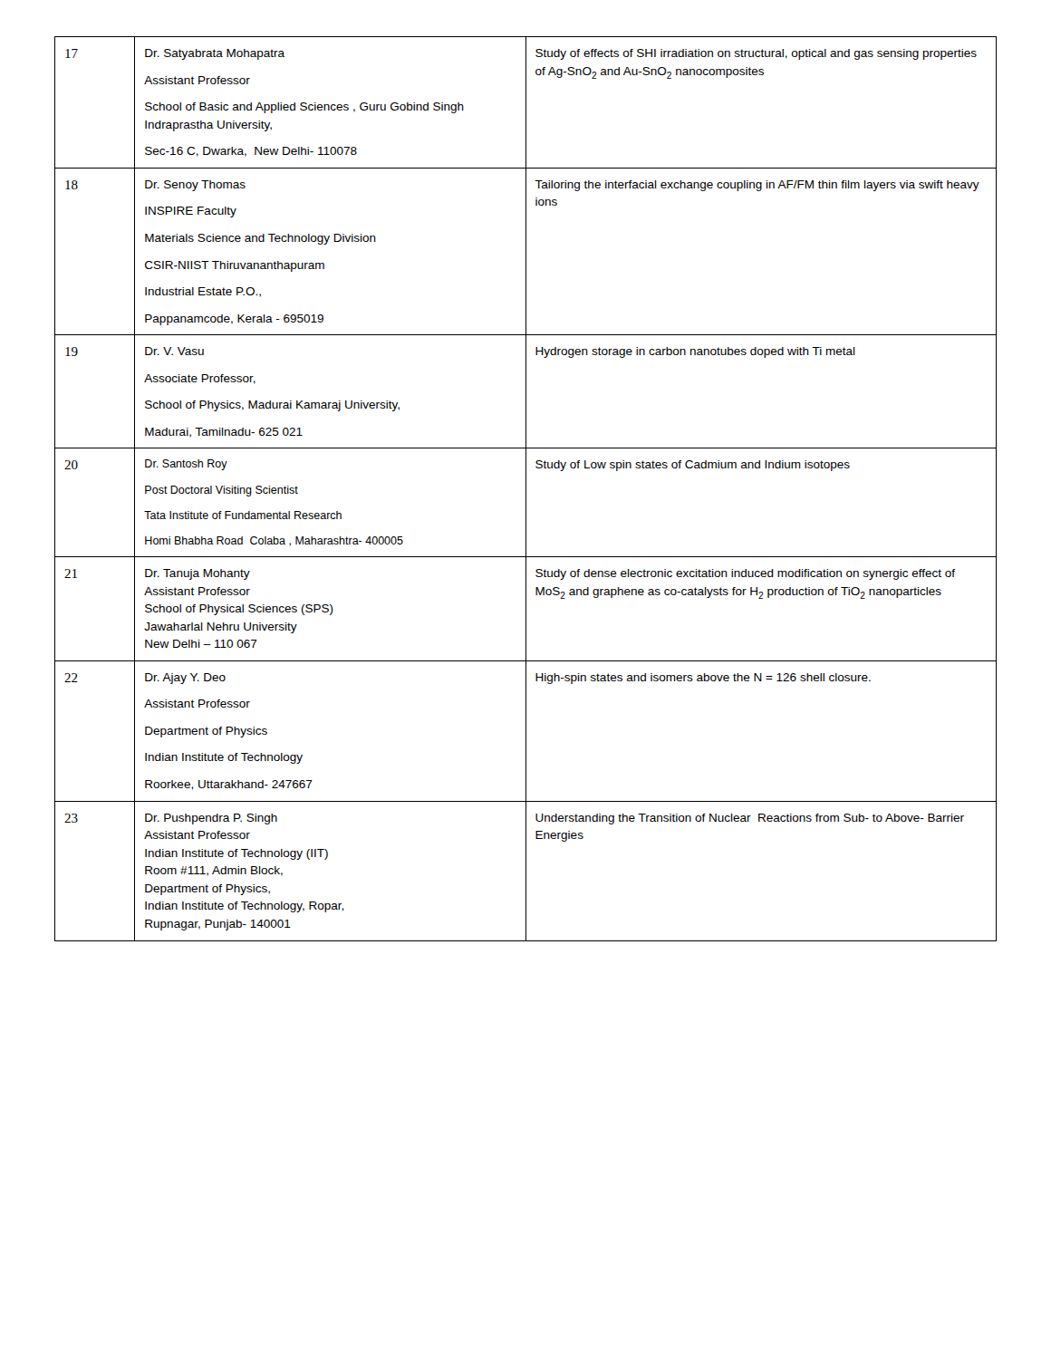| 17 | Dr. Satyabrata Mohapatra Assistant Professor School of Basic and Applied Sciences , Guru Gobind Singh Indraprastha University, Sec-16 C, Dwarka, New Delhi- 110078 | Study of effects of SHI irradiation on structural, optical and gas sensing properties of Ag-SnO 2 and Au-SnO 2 nanocomposites |
| 18 | Dr. Senoy Thomas INSPIRE Faculty Materials Science and Technology Division CSIR-NIIST Thiruvananthapuram Industrial Estate P.O., Pappanamcode, Kerala - 695019 | Tailoring the interfacial exchange coupling in AF/FM thin film layers via swift heavy ions |
| 19 | Dr. V. Vasu Associate Professor, School of Physics, Madurai Kamaraj University, Madurai, Tamilnadu- 625 021 | Hydrogen storage in carbon nanotubes doped with Ti metal |
| 20 | Dr. Santosh Roy Post Doctoral Visiting Scientist Tata Institute of Fundamental Research Homi Bhabha Road Colaba , Maharashtra- 400005 | Study of Low spin states of Cadmium and Indium isotopes |
| 21 | Dr. Tanuja Mohanty Assistant Professor School of Physical Sciences (SPS) Jawaharlal Nehru University New Delhi – 110 067 | Study of dense electronic excitation induced modification on synergic effect of MoS 2 and graphene as co-catalysts for H 2 production of TiO 2 nanoparticles |
| 22 | Dr. Ajay Y. Deo Assistant Professor Department of Physics Indian Institute of Technology Roorkee, Uttarakhand- 247667 | High-spin states and isomers above the N = 126 shell closure. |
| 23 | Dr. Pushpendra P. Singh Assistant Professor Indian Institute of Technology (IIT) Room #111, Admin Block, Department of Physics, Indian Institute of Technology, Ropar, Rupnagar, Punjab- 140001 | Understanding the Transition of Nuclear Reactions from Sub- to Above- Barrier Energies |